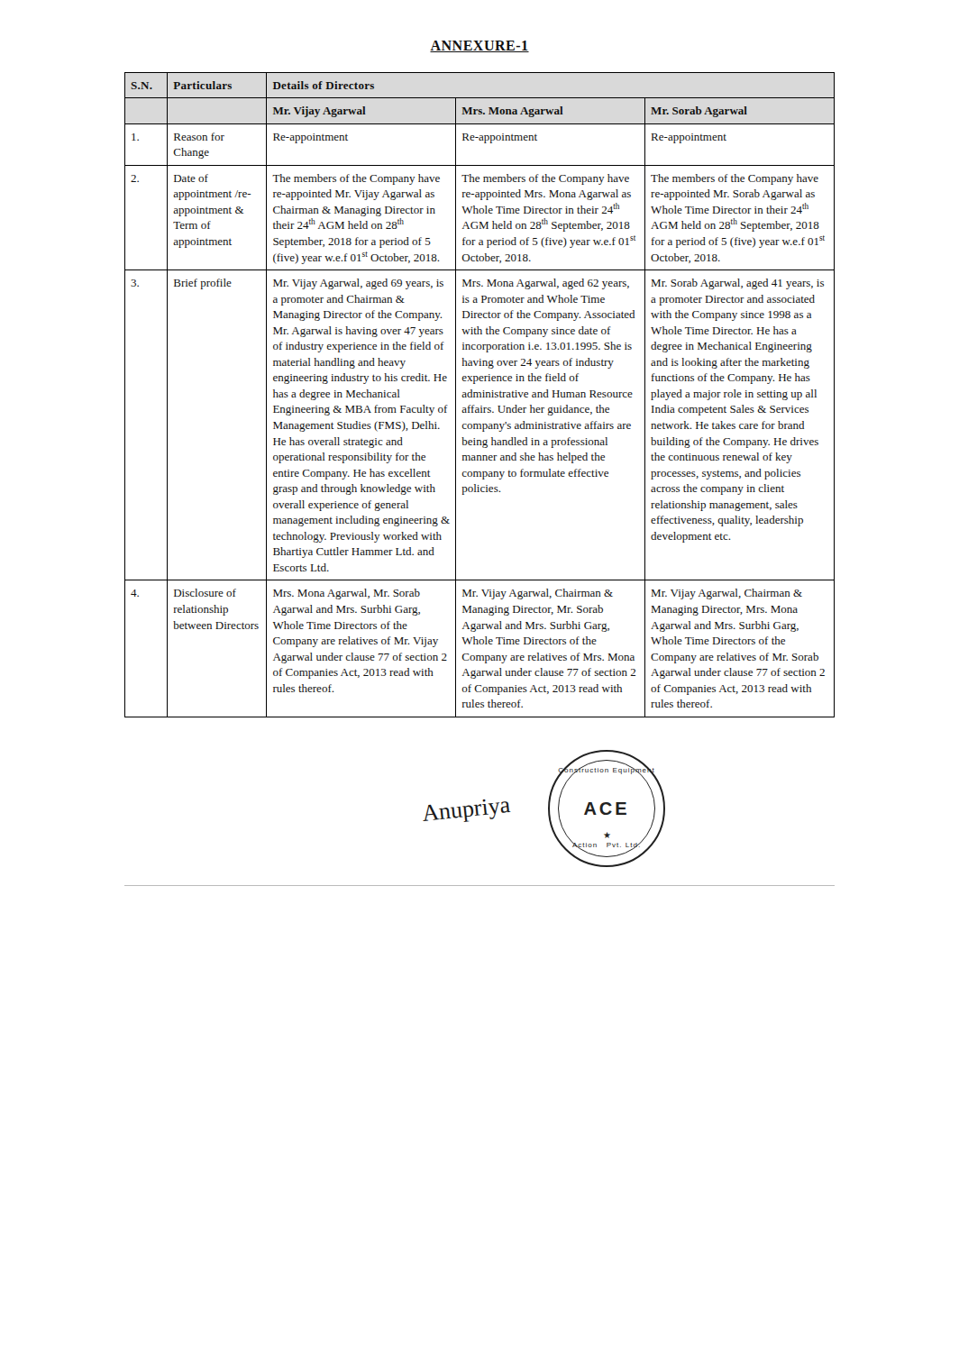ANNEXURE-1
| S.N. | Particulars | Details of Directors |
| --- | --- | --- |
| | | Mr. Vijay Agarwal | Mrs. Mona Agarwal | Mr. Sorab Agarwal |
| 1. | Reason for Change | Re-appointment | Re-appointment | Re-appointment |
| 2. | Date of appointment /re-appointment & Term of appointment | The members of the Company have re-appointed Mr. Vijay Agarwal as Chairman & Managing Director in their 24 th AGM held on 28 th September, 2018 for a period of 5 (five) year w.e.f 01 st October, 2018. | The members of the Company have re-appointed Mrs. Mona Agarwal as Whole Time Director in their 24 th AGM held on 28 th September, 2018 for a period of 5 (five) year w.e.f 01 st October, 2018. | The members of the Company have re-appointed Mr. Sorab Agarwal as Whole Time Director in their 24 th AGM held on 28 th September, 2018 for a period of 5 (five) year w.e.f 01 st October, 2018. |
| 3. | Brief profile | Mr. Vijay Agarwal, aged 69 years, is a promoter and Chairman & Managing Director of the Company. Mr. Agarwal is having over 47 years of industry experience in the field of material handling and heavy engineering industry to his credit. He has a degree in Mechanical Engineering & MBA from Faculty of Management Studies (FMS), Delhi. He has overall strategic and operational responsibility for the entire Company. He has excellent grasp and through knowledge with overall experience of general management including engineering & technology. Previously worked with Bhartiya Cuttler Hammer Ltd. and Escorts Ltd. | Mrs. Mona Agarwal, aged 62 years, is a Promoter and Whole Time Director of the Company. Associated with the Company since date of incorporation i.e. 13.01.1995. She is having over 24 years of industry experience in the field of administrative and Human Resource affairs. Under her guidance, the company's administrative affairs are being handled in a professional manner and she has helped the company to formulate effective policies. | Mr. Sorab Agarwal, aged 41 years, is a promoter Director and associated with the Company since 1998 as a Whole Time Director. He has a degree in Mechanical Engineering and is looking after the marketing functions of the Company. He has played a major role in setting up all India competent Sales & Services network. He takes care for brand building of the Company. He drives the continuous renewal of key processes, systems, and policies across the company in client relationship management, sales effectiveness, quality, leadership development etc. |
| 4. | Disclosure of relationship between Directors | Mrs. Mona Agarwal, Mr. Sorab Agarwal and Mrs. Surbhi Garg, Whole Time Directors of the Company are relatives of Mr. Vijay Agarwal under clause 77 of section 2 of Companies Act, 2013 read with rules thereof. | Mr. Vijay Agarwal, Chairman & Managing Director, Mr. Sorab Agarwal and Mrs. Surbhi Garg, Whole Time Directors of the Company are relatives of Mrs. Mona Agarwal under clause 77 of section 2 of Companies Act, 2013 read with rules thereof. | Mr. Vijay Agarwal, Chairman & Managing Director, Mrs. Mona Agarwal and Mrs. Surbhi Garg, Whole Time Directors of the Company are relatives of Mr. Sorab Agarwal under clause 77 of section 2 of Companies Act, 2013 read with rules thereof. |
Anupriya
Construction Equipment
ACE
★
Action Pvt. Ltd.